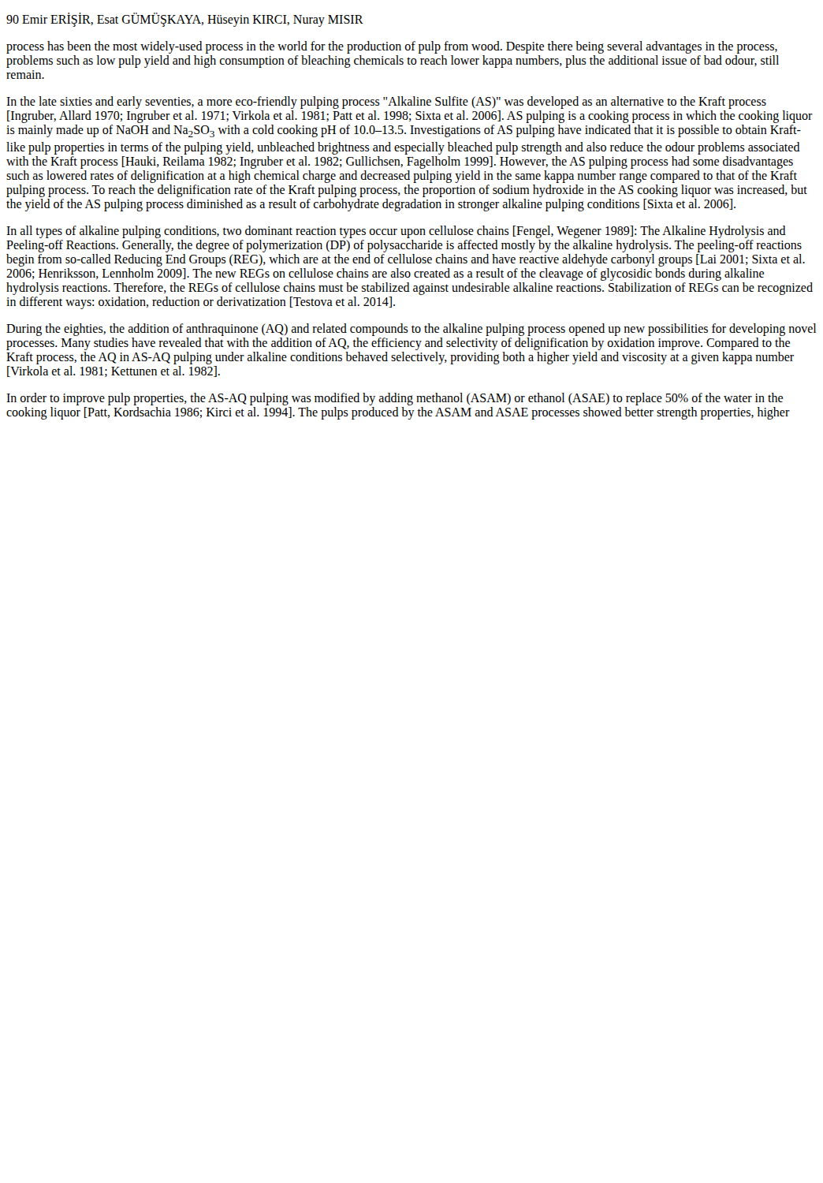90 Emir ERİŞİR, Esat GÜMÜŞKAYA, Hüseyin KIRCI, Nuray MISIR
process has been the most widely-used process in the world for the production of pulp from wood. Despite there being several advantages in the process, problems such as low pulp yield and high consumption of bleaching chemicals to reach lower kappa numbers, plus the additional issue of bad odour, still remain.
In the late sixties and early seventies, a more eco-friendly pulping process "Alkaline Sulfite (AS)" was developed as an alternative to the Kraft process [Ingruber, Allard 1970; Ingruber et al. 1971; Virkola et al. 1981; Patt et al. 1998; Sixta et al. 2006]. AS pulping is a cooking process in which the cooking liquor is mainly made up of NaOH and Na2SO3 with a cold cooking pH of 10.0–13.5. Investigations of AS pulping have indicated that it is possible to obtain Kraft-like pulp properties in terms of the pulping yield, unbleached brightness and especially bleached pulp strength and also reduce the odour problems associated with the Kraft process [Hauki, Reilama 1982; Ingruber et al. 1982; Gullichsen, Fagelholm 1999]. However, the AS pulping process had some disadvantages such as lowered rates of delignification at a high chemical charge and decreased pulping yield in the same kappa number range compared to that of the Kraft pulping process. To reach the delignification rate of the Kraft pulping process, the proportion of sodium hydroxide in the AS cooking liquor was increased, but the yield of the AS pulping process diminished as a result of carbohydrate degradation in stronger alkaline pulping conditions [Sixta et al. 2006].
In all types of alkaline pulping conditions, two dominant reaction types occur upon cellulose chains [Fengel, Wegener 1989]: The Alkaline Hydrolysis and Peeling-off Reactions. Generally, the degree of polymerization (DP) of polysaccharide is affected mostly by the alkaline hydrolysis. The peeling-off reactions begin from so-called Reducing End Groups (REG), which are at the end of cellulose chains and have reactive aldehyde carbonyl groups [Lai 2001; Sixta et al. 2006; Henriksson, Lennholm 2009]. The new REGs on cellulose chains are also created as a result of the cleavage of glycosidic bonds during alkaline hydrolysis reactions. Therefore, the REGs of cellulose chains must be stabilized against undesirable alkaline reactions. Stabilization of REGs can be recognized in different ways: oxidation, reduction or derivatization [Testova et al. 2014].
During the eighties, the addition of anthraquinone (AQ) and related compounds to the alkaline pulping process opened up new possibilities for developing novel processes. Many studies have revealed that with the addition of AQ, the efficiency and selectivity of delignification by oxidation improve. Compared to the Kraft process, the AQ in AS-AQ pulping under alkaline conditions behaved selectively, providing both a higher yield and viscosity at a given kappa number [Virkola et al. 1981; Kettunen et al. 1982].
In order to improve pulp properties, the AS-AQ pulping was modified by adding methanol (ASAM) or ethanol (ASAE) to replace 50% of the water in the cooking liquor [Patt, Kordsachia 1986; Kirci et al. 1994]. The pulps produced by the ASAM and ASAE processes showed better strength properties, higher